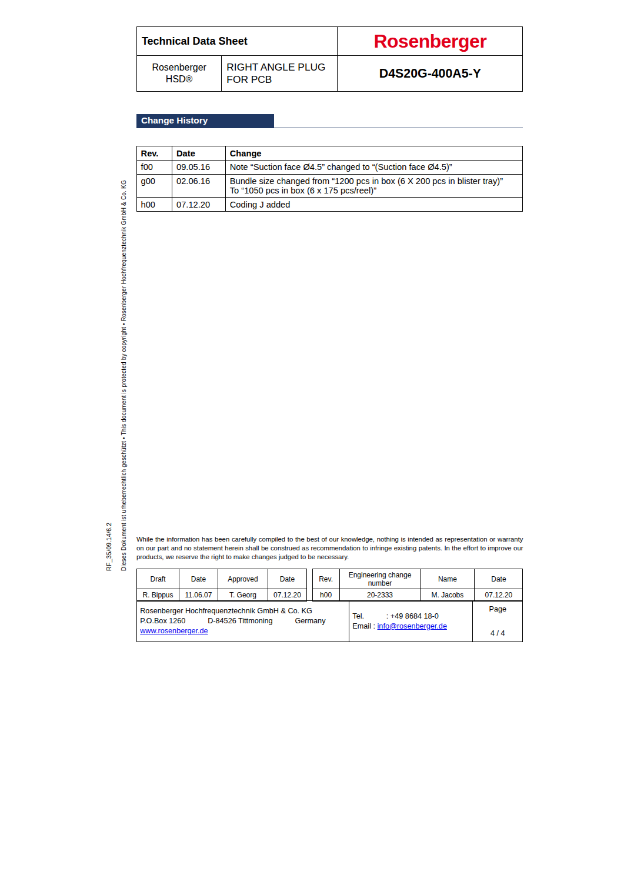Dieses Dokument ist urheberrechtlich geschützt • This document is protected by copyright • Rosenberger Hochfrequenztechnik GmbH & Co. KG
RF_35/09.14/6.2
| Technical Data Sheet | Rosenberger |
| Rosenberger HSD® | RIGHT ANGLE PLUG FOR PCB | D4S20G-400A5-Y |
Change History
| Rev. | Date | Change |
| --- | --- | --- |
| f00 | 09.05.16 | Note “Suction face Ø4.5” changed to “(Suction face Ø4.5)” |
| g00 | 02.06.16 | Bundle size changed from “1200 pcs in box (6 X 200 pcs in blister tray)” To “1050 pcs in box (6 x 175 pcs/reel)” |
| h00 | 07.12.20 | Coding J added |
While the information has been carefully compiled to the best of our knowledge, nothing is intended as representation or warranty on our part and no statement herein shall be construed as recommendation to infringe existing patents. In the effort to improve our products, we reserve the right to make changes judged to be necessary.
| Draft | Date | Approved | Date | | Rev. | Engineering change number | Name | Date |
| R. Bippus | 11.06.07 | T. Georg | 07.12.20 | | h00 | 20-2333 | M. Jacobs | 07.12.20 |
| Rosenberger Hochfrequenztechnik GmbH & Co. KG P.O.Box 1260 D-84526 Tittmoning Germany www.rosenberger.de | Tel. : +49 8684 18-0 Email : info@rosenberger.de | Page 4 / 4 |